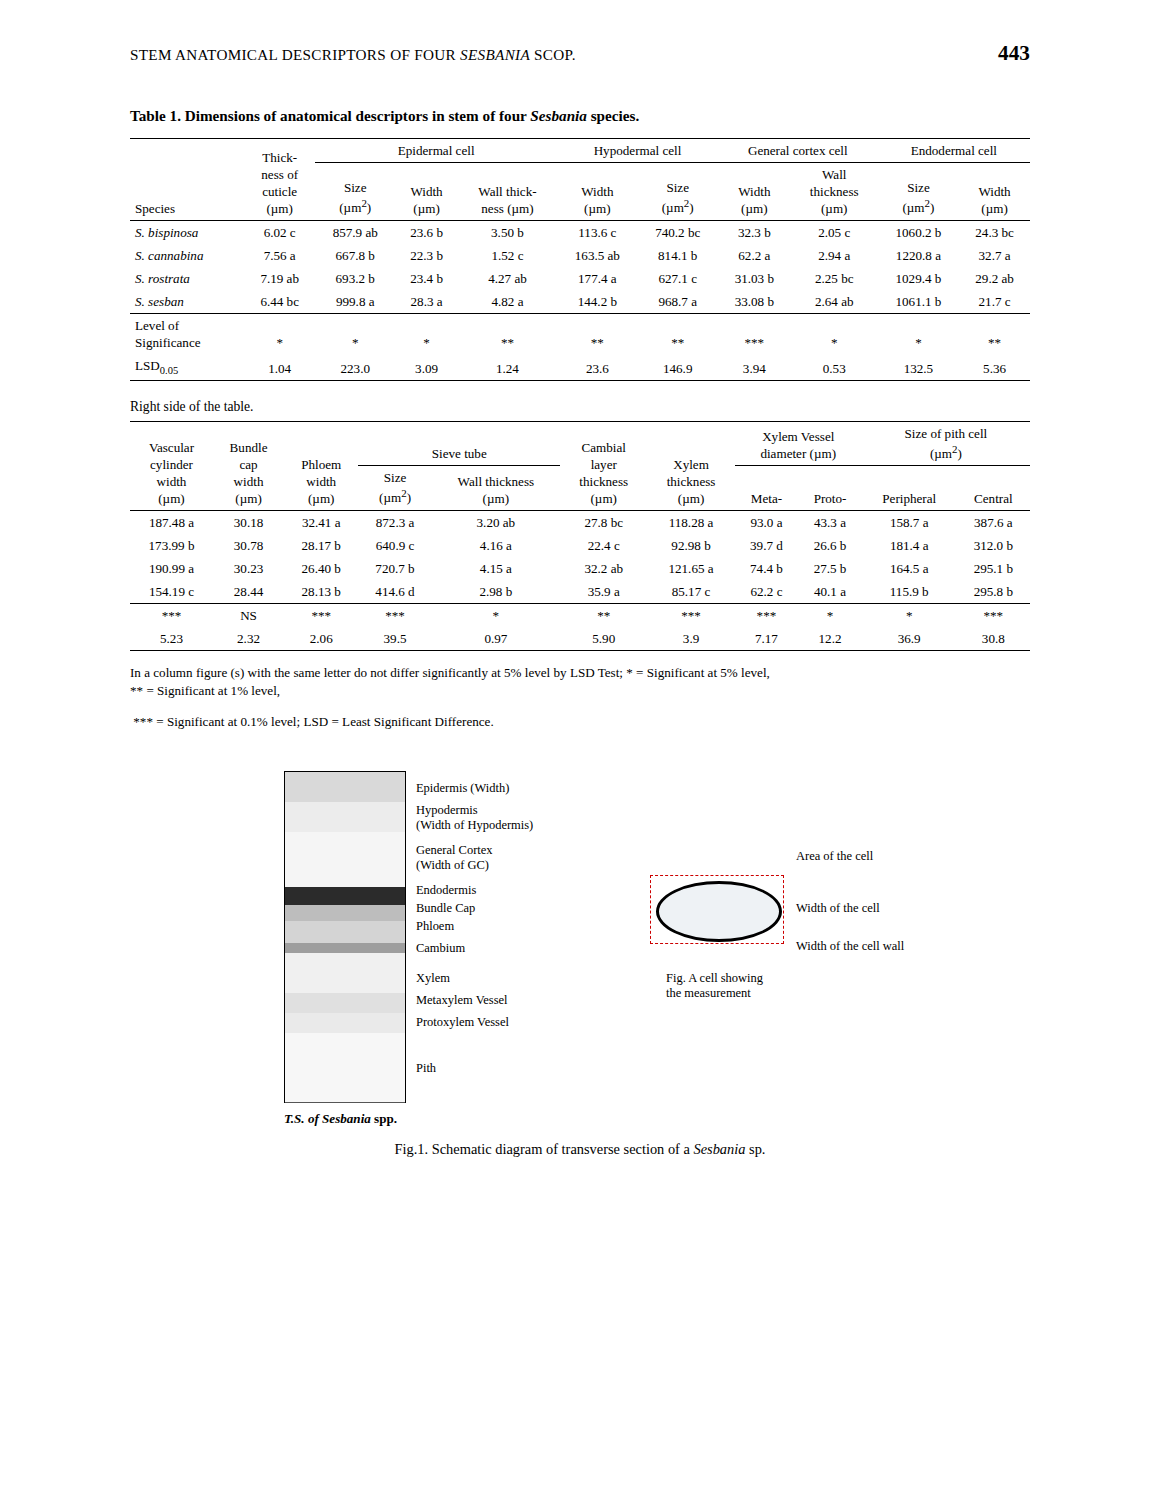STEM ANATOMICAL DESCRIPTORS OF FOUR SESBANIA SCOP.
443
Table 1. Dimensions of anatomical descriptors in stem of four Sesbania species.
| Species | Thick- ness of cuticle (µm) | Epidermal cell | Hypodermal cell | General cortex cell | Endodermal cell |
| --- | --- | --- | --- | --- | --- |
| Size (µm 2 ) | Width (µm) | Wall thick- ness (µm) | Width (µm) | Size (µm 2 ) | Width (µm) | Wall thickness (µm) | Size (µm 2 ) | Width (µm) |
| S. bispinosa | 6.02 c | 857.9 ab | 23.6 b | 3.50 b | 113.6 c | 740.2 bc | 32.3 b | 2.05 c | 1060.2 b | 24.3 bc |
| S. cannabina | 7.56 a | 667.8 b | 22.3 b | 1.52 c | 163.5 ab | 814.1 b | 62.2 a | 2.94 a | 1220.8 a | 32.7 a |
| S. rostrata | 7.19 ab | 693.2 b | 23.4 b | 4.27 ab | 177.4 a | 627.1 c | 31.03 b | 2.25 bc | 1029.4 b | 29.2 ab |
| S. sesban | 6.44 bc | 999.8 a | 28.3 a | 4.82 a | 144.2 b | 968.7 a | 33.08 b | 2.64 ab | 1061.1 b | 21.7 c |
| Level of Significance | * | * | * | ** | ** | ** | *** | * | * | ** |
| LSD 0.05 | 1.04 | 223.0 | 3.09 | 1.24 | 23.6 | 146.9 | 3.94 | 0.53 | 132.5 | 5.36 |
Right side of the table.
| Vascular cylinder width (µm) | Bundle cap width (µm) | Phloem width (µm) | Sieve tube | Cambial layer thickness (µm) | Xylem thickness (µm) | Xylem Vessel diameter (µm) | Size of pith cell (µm 2 ) |
| --- | --- | --- | --- | --- | --- | --- | --- |
| Size (µm 2 ) | Wall thickness (µm) | Meta- | Proto- | Peripheral | Central |
| 187.48 a | 30.18 | 32.41 a | 872.3 a | 3.20 ab | 27.8 bc | 118.28 a | 93.0 a | 43.3 a | 158.7 a | 387.6 a |
| 173.99 b | 30.78 | 28.17 b | 640.9 c | 4.16 a | 22.4 c | 92.98 b | 39.7 d | 26.6 b | 181.4 a | 312.0 b |
| 190.99 a | 30.23 | 26.40 b | 720.7 b | 4.15 a | 32.2 ab | 121.65 a | 74.4 b | 27.5 b | 164.5 a | 295.1 b |
| 154.19 c | 28.44 | 28.13 b | 414.6 d | 2.98 b | 35.9 a | 85.17 c | 62.2 c | 40.1 a | 115.9 b | 295.8 b |
| *** | NS | *** | *** | * | ** | *** | *** | * | * | *** |
| 5.23 | 2.32 | 2.06 | 39.5 | 0.97 | 5.90 | 3.9 | 7.17 | 12.2 | 36.9 | 30.8 |
In a column figure (s) with the same letter do not differ significantly at 5% level by LSD Test; * = Significant at 5% level,
** = Significant at 1% level,
*** = Significant at 0.1% level; LSD = Least Significant Difference.
Epidermis (Width) Hypodermis
(Width of Hypodermis) General Cortex
(Width of GC) Endodermis Bundle Cap Phloem Cambium Xylem Metaxylem Vessel Protoxylem Vessel Pith
Area of the cell Width of the cell Width of the cell wall Fig. A cell showing
the measurement
T.S. of Sesbania spp.
Fig.1. Schematic diagram of transverse section of a Sesbania sp.